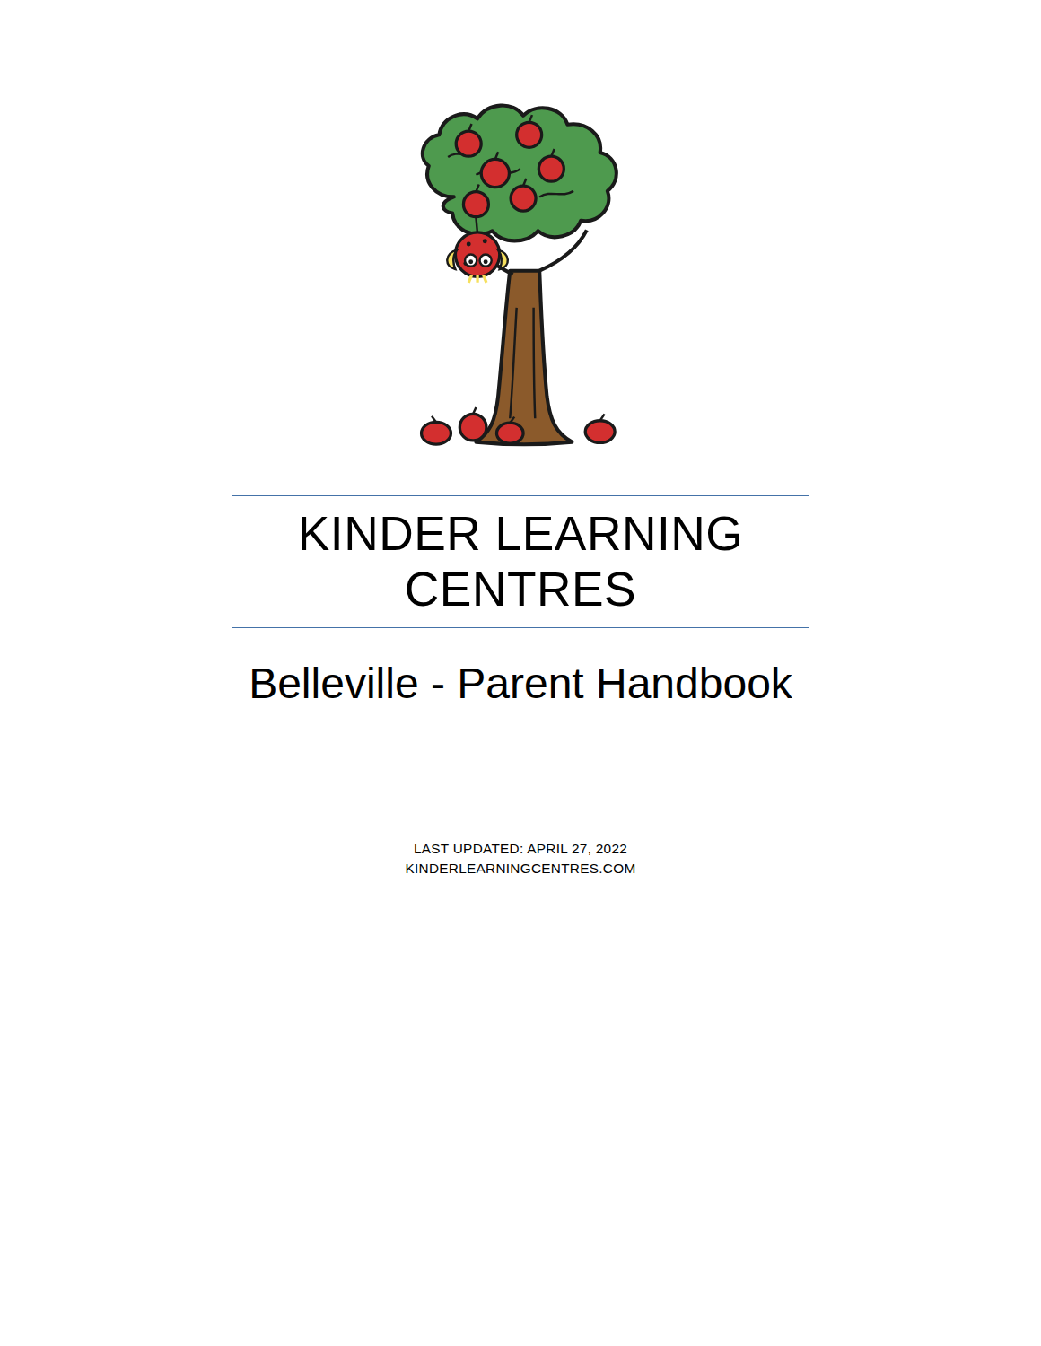KINDER LEARNING CENTRES
Belleville - Parent Handbook
Last updated: April 27, 2022
kinderlearningcentres.com